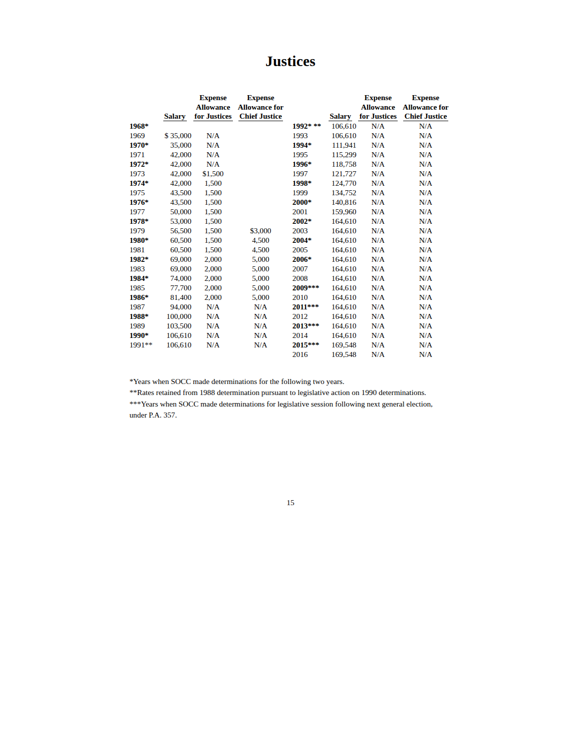Justices
| | | Expense | Expense | | | | Expense | Expense |
| --- | --- | --- | --- | --- | --- | --- | --- | --- |
| | | Allowance | Allowance for | | | | Allowance | Allowance for |
| | Salary | for Justices | Chief Justice | | | Salary | for Justices | Chief Justice |
| 1968* | | | | | 1992* ** | 106,610 | N/A | N/A |
| 1969 | $ 35,000 | N/A | | | 1993 | 106,610 | N/A | N/A |
| 1970* | 35,000 | N/A | | | 1994* | 111,941 | N/A | N/A |
| 1971 | 42,000 | N/A | | | 1995 | 115,299 | N/A | N/A |
| 1972* | 42,000 | N/A | | | 1996* | 118,758 | N/A | N/A |
| 1973 | 42,000 | $1,500 | | | 1997 | 121,727 | N/A | N/A |
| 1974* | 42,000 | 1,500 | | | 1998* | 124,770 | N/A | N/A |
| 1975 | 43,500 | 1,500 | | | 1999 | 134,752 | N/A | N/A |
| 1976* | 43,500 | 1,500 | | | 2000* | 140,816 | N/A | N/A |
| 1977 | 50,000 | 1,500 | | | 2001 | 159,960 | N/A | N/A |
| 1978* | 53,000 | 1,500 | | | 2002* | 164,610 | N/A | N/A |
| 1979 | 56,500 | 1,500 | $3,000 | | 2003 | 164,610 | N/A | N/A |
| 1980* | 60,500 | 1,500 | 4,500 | | 2004* | 164,610 | N/A | N/A |
| 1981 | 60,500 | 1,500 | 4,500 | | 2005 | 164,610 | N/A | N/A |
| 1982* | 69,000 | 2,000 | 5,000 | | 2006* | 164,610 | N/A | N/A |
| 1983 | 69,000 | 2,000 | 5,000 | | 2007 | 164,610 | N/A | N/A |
| 1984* | 74,000 | 2,000 | 5,000 | | 2008 | 164,610 | N/A | N/A |
| 1985 | 77,700 | 2,000 | 5,000 | | 2009*** | 164,610 | N/A | N/A |
| 1986* | 81,400 | 2,000 | 5,000 | | 2010 | 164,610 | N/A | N/A |
| 1987 | 94,000 | N/A | N/A | | 2011*** | 164,610 | N/A | N/A |
| 1988* | 100,000 | N/A | N/A | | 2012 | 164,610 | N/A | N/A |
| 1989 | 103,500 | N/A | N/A | | 2013*** | 164,610 | N/A | N/A |
| 1990* | 106,610 | N/A | N/A | | 2014 | 164,610 | N/A | N/A |
| 1991** | 106,610 | N/A | N/A | | 2015*** | 169,548 | N/A | N/A |
| | | | | | 2016 | 169,548 | N/A | N/A |
*Years when SOCC made determinations for the following two years.
**Rates retained from 1988 determination pursuant to legislative action on 1990 determinations.
***Years when SOCC made determinations for legislative session following next general election, under P.A. 357.
15